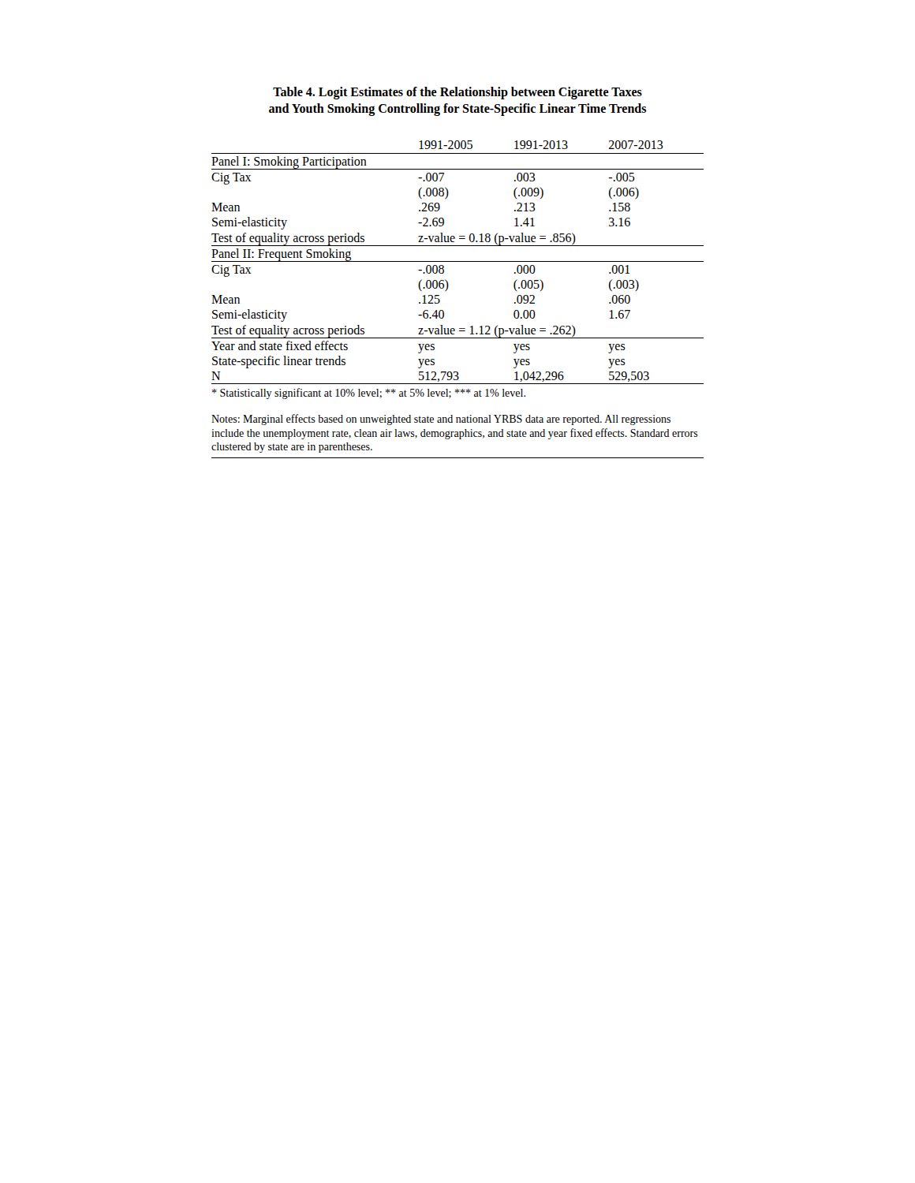Table 4. Logit Estimates of the Relationship between Cigarette Taxes and Youth Smoking Controlling for State-Specific Linear Time Trends
| | 1991-2005 | 1991-2013 | 2007-2013 |
| Panel I: Smoking Participation | | | |
| Cig Tax | -.007 | .003 | -.005 |
| | (.008) | (.009) | (.006) |
| Mean | .269 | .213 | .158 |
| Semi-elasticity | -2.69 | 1.41 | 3.16 |
| Test of equality across periods | z-value = 0.18 (p-value = .856) |
| Panel II: Frequent Smoking | | | |
| Cig Tax | -.008 | .000 | .001 |
| | (.006) | (.005) | (.003) |
| Mean | .125 | .092 | .060 |
| Semi-elasticity | -6.40 | 0.00 | 1.67 |
| Test of equality across periods | z-value = 1.12 (p-value = .262) |
| Year and state fixed effects | yes | yes | yes |
| State-specific linear trends | yes | yes | yes |
| N | 512,793 | 1,042,296 | 529,503 |
* Statistically significant at 10% level; ** at 5% level; *** at 1% level.
Notes: Marginal effects based on unweighted state and national YRBS data are reported. All regressions include the unemployment rate, clean air laws, demographics, and state and year fixed effects. Standard errors clustered by state are in parentheses.